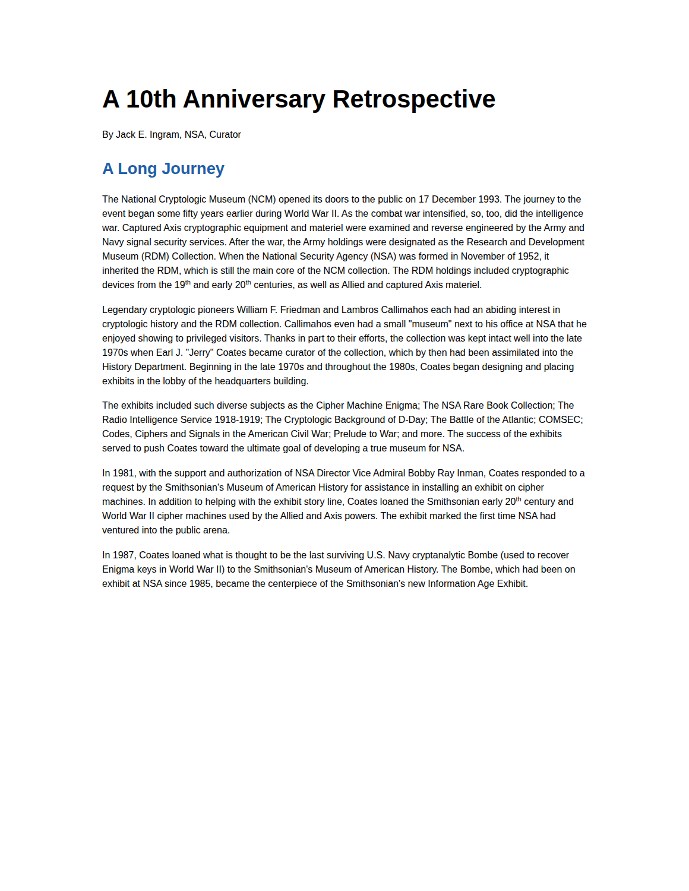A 10th Anniversary Retrospective
By Jack E. Ingram, NSA, Curator
A Long Journey
The National Cryptologic Museum (NCM) opened its doors to the public on 17 December 1993. The journey to the event began some fifty years earlier during World War II. As the combat war intensified, so, too, did the intelligence war. Captured Axis cryptographic equipment and materiel were examined and reverse engineered by the Army and Navy signal security services. After the war, the Army holdings were designated as the Research and Development Museum (RDM) Collection. When the National Security Agency (NSA) was formed in November of 1952, it inherited the RDM, which is still the main core of the NCM collection. The RDM holdings included cryptographic devices from the 19th and early 20th centuries, as well as Allied and captured Axis materiel.
Legendary cryptologic pioneers William F. Friedman and Lambros Callimahos each had an abiding interest in cryptologic history and the RDM collection. Callimahos even had a small "museum" next to his office at NSA that he enjoyed showing to privileged visitors. Thanks in part to their efforts, the collection was kept intact well into the late 1970s when Earl J. "Jerry" Coates became curator of the collection, which by then had been assimilated into the History Department. Beginning in the late 1970s and throughout the 1980s, Coates began designing and placing exhibits in the lobby of the headquarters building.
The exhibits included such diverse subjects as the Cipher Machine Enigma; The NSA Rare Book Collection; The Radio Intelligence Service 1918-1919; The Cryptologic Background of D-Day; The Battle of the Atlantic; COMSEC; Codes, Ciphers and Signals in the American Civil War; Prelude to War; and more. The success of the exhibits served to push Coates toward the ultimate goal of developing a true museum for NSA.
In 1981, with the support and authorization of NSA Director Vice Admiral Bobby Ray Inman, Coates responded to a request by the Smithsonian's Museum of American History for assistance in installing an exhibit on cipher machines. In addition to helping with the exhibit story line, Coates loaned the Smithsonian early 20th century and World War II cipher machines used by the Allied and Axis powers. The exhibit marked the first time NSA had ventured into the public arena.
In 1987, Coates loaned what is thought to be the last surviving U.S. Navy cryptanalytic Bombe (used to recover Enigma keys in World War II) to the Smithsonian's Museum of American History. The Bombe, which had been on exhibit at NSA since 1985, became the centerpiece of the Smithsonian's new Information Age Exhibit.